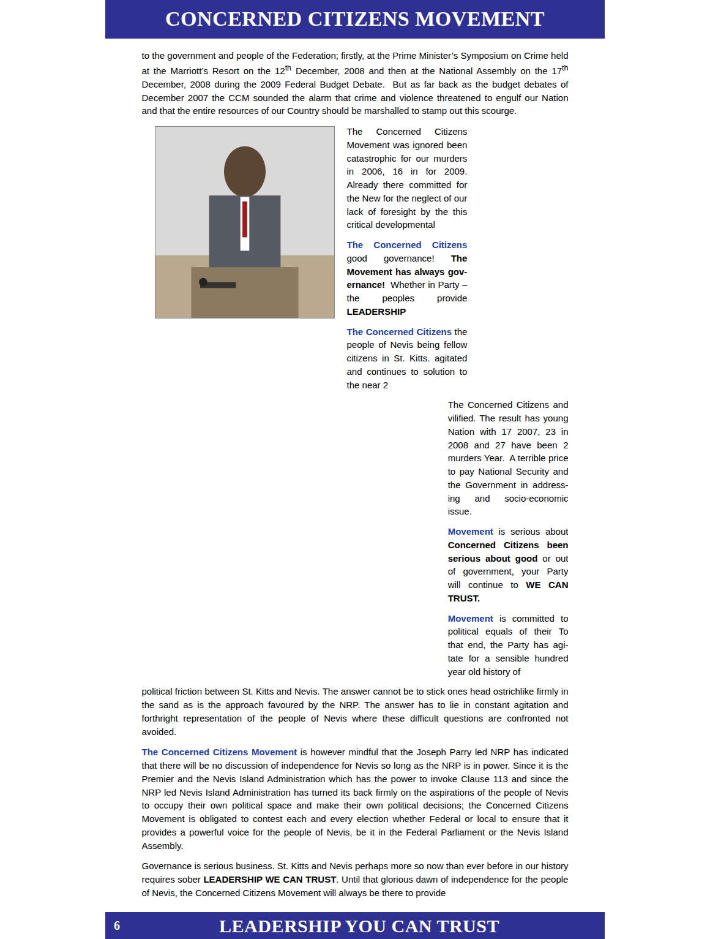CONCERNED CITIZENS MOVEMENT
to the government and people of the Federation; firstly, at the Prime Minister’s Symposium on Crime held at the Marriott’s Resort on the 12th December, 2008 and then at the National Assembly on the 17th December, 2008 during the 2009 Federal Budget Debate. But as far back as the budget debates of December 2007 the CCM sounded the alarm that crime and violence threatened to engulf our Nation and that the entire resources of our Country should be marshalled to stamp out this scourge.
The Concerned Citizens Movement was ignored been catastrophic for our murders in 2006, 16 in for 2009. Already there committed for the New for the neglect of our lack of foresight by the this critical developmental
The Concerned Citizens good governance! The Movement has always governance! Whether in Party – the peoples provide LEADERSHIP
The Concerned Citizens the people of Nevis being fellow citizens in St. Kitts. agitated and continues to solution to the near 2
The Concerned Citizens and vilified. The result has young Nation with 17 2007, 23 in 2008 and 27 have been 2 murders Year. A terrible price to pay National Security and the Government in addressing and socio-economic issue.
Movement is serious about Concerned Citizens been serious about good or out of government, your Party will continue to WE CAN TRUST.
Movement is committed to political equals of their To that end, the Party has agitate for a sensible hundred year old history of
political friction between St. Kitts and Nevis. The answer cannot be to stick ones head ostrichlike firmly in the sand as is the approach favoured by the NRP. The answer has to lie in constant agitation and forthright representation of the people of Nevis where these difficult questions are confronted not avoided.
The Concerned Citizens Movement is however mindful that the Joseph Parry led NRP has indicated that there will be no discussion of independence for Nevis so long as the NRP is in power. Since it is the Premier and the Nevis Island Administration which has the power to invoke Clause 113 and since the NRP led Nevis Island Administration has turned its back firmly on the aspirations of the people of Nevis to occupy their own political space and make their own political decisions; the Concerned Citizens Movement is obligated to contest each and every election whether Federal or local to ensure that it provides a powerful voice for the people of Nevis, be it in the Federal Parliament or the Nevis Island Assembly.
Governance is serious business. St. Kitts and Nevis perhaps more so now than ever before in our history requires sober LEADERSHIP WE CAN TRUST. Until that glorious dawn of independence for the people of Nevis, the Concerned Citizens Movement will always be there to provide
6
LEADERSHIP YOU CAN TRUST